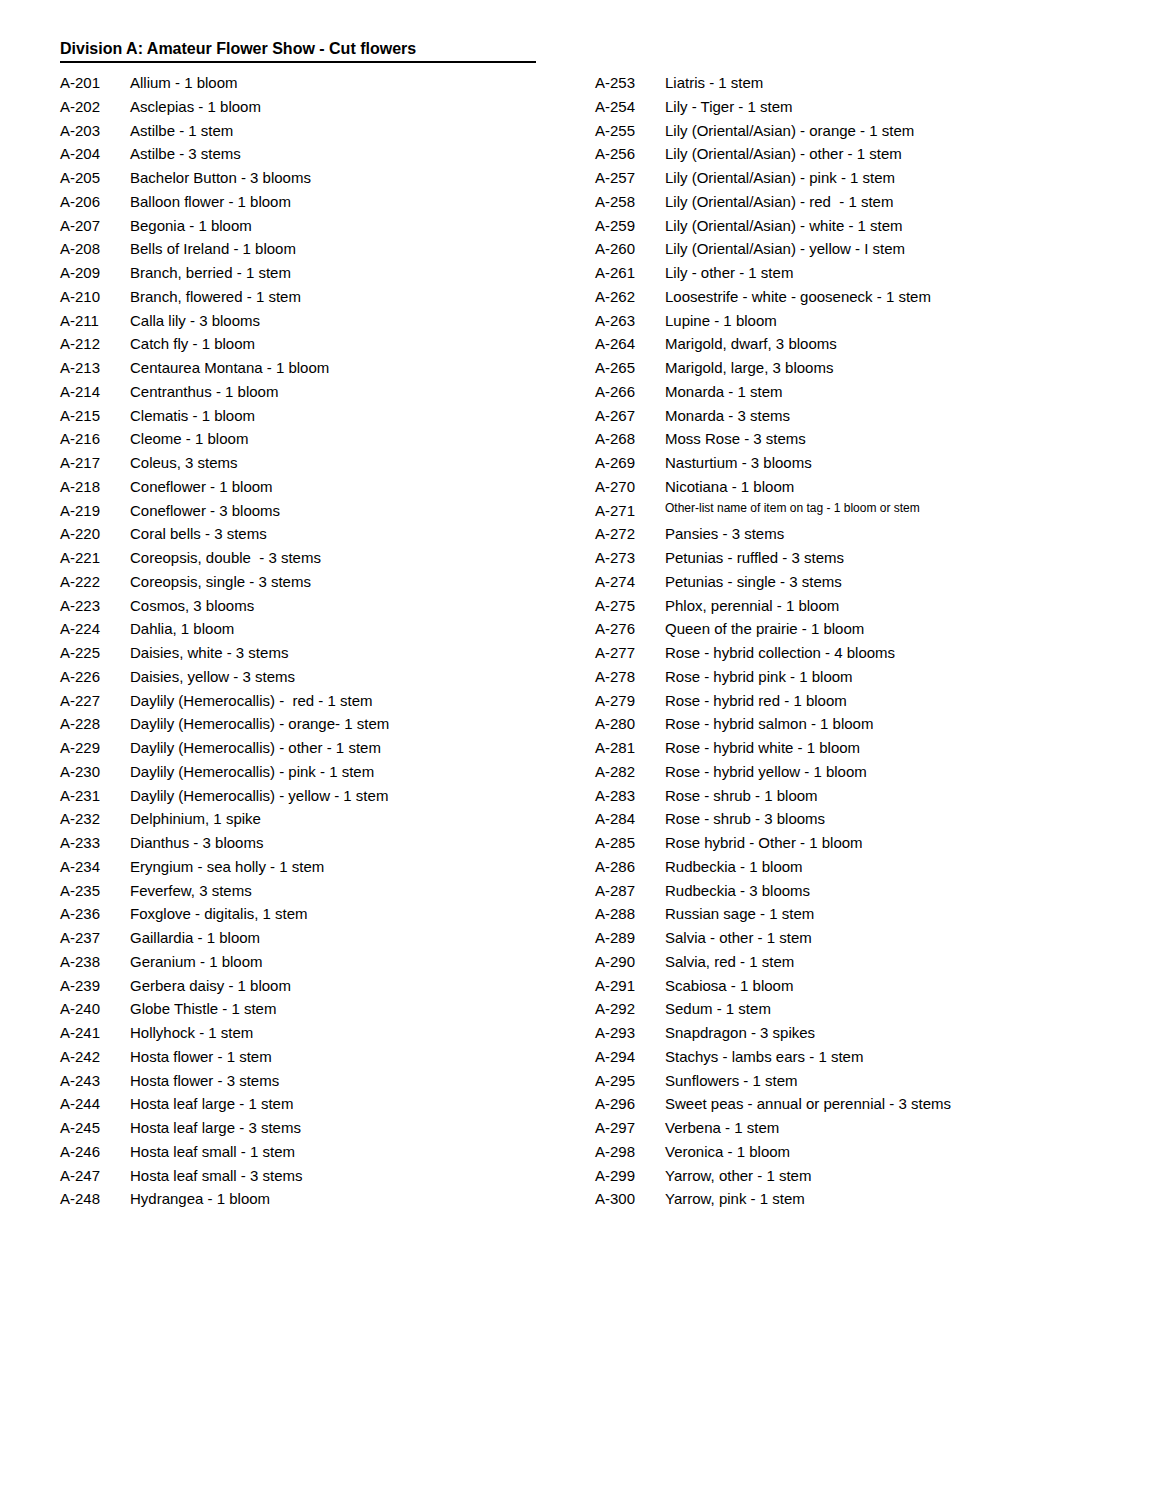Division A: Amateur Flower Show - Cut flowers
| A-201 | Allium - 1 bloom |
| A-202 | Asclepias - 1 bloom |
| A-203 | Astilbe - 1 stem |
| A-204 | Astilbe - 3 stems |
| A-205 | Bachelor Button - 3 blooms |
| A-206 | Balloon flower - 1 bloom |
| A-207 | Begonia - 1 bloom |
| A-208 | Bells of Ireland - 1 bloom |
| A-209 | Branch, berried - 1 stem |
| A-210 | Branch, flowered - 1 stem |
| A-211 | Calla lily - 3 blooms |
| A-212 | Catch fly - 1 bloom |
| A-213 | Centaurea Montana - 1 bloom |
| A-214 | Centranthus - 1 bloom |
| A-215 | Clematis - 1 bloom |
| A-216 | Cleome - 1 bloom |
| A-217 | Coleus, 3 stems |
| A-218 | Coneflower - 1 bloom |
| A-219 | Coneflower - 3 blooms |
| A-220 | Coral bells - 3 stems |
| A-221 | Coreopsis, double - 3 stems |
| A-222 | Coreopsis, single - 3 stems |
| A-223 | Cosmos, 3 blooms |
| A-224 | Dahlia, 1 bloom |
| A-225 | Daisies, white - 3 stems |
| A-226 | Daisies, yellow - 3 stems |
| A-227 | Daylily (Hemerocallis) - red - 1 stem |
| A-228 | Daylily (Hemerocallis) - orange- 1 stem |
| A-229 | Daylily (Hemerocallis) - other - 1 stem |
| A-230 | Daylily (Hemerocallis) - pink - 1 stem |
| A-231 | Daylily (Hemerocallis) - yellow - 1 stem |
| A-232 | Delphinium, 1 spike |
| A-233 | Dianthus - 3 blooms |
| A-234 | Eryngium - sea holly - 1 stem |
| A-235 | Feverfew, 3 stems |
| A-236 | Foxglove - digitalis, 1 stem |
| A-237 | Gaillardia - 1 bloom |
| A-238 | Geranium - 1 bloom |
| A-239 | Gerbera daisy - 1 bloom |
| A-240 | Globe Thistle - 1 stem |
| A-241 | Hollyhock - 1 stem |
| A-242 | Hosta flower - 1 stem |
| A-243 | Hosta flower - 3 stems |
| A-244 | Hosta leaf large - 1 stem |
| A-245 | Hosta leaf large - 3 stems |
| A-246 | Hosta leaf small - 1 stem |
| A-247 | Hosta leaf small - 3 stems |
| A-248 | Hydrangea - 1 bloom |
| A-253 | Liatris - 1 stem |
| A-254 | Lily - Tiger - 1 stem |
| A-255 | Lily (Oriental/Asian) - orange - 1 stem |
| A-256 | Lily (Oriental/Asian) - other - 1 stem |
| A-257 | Lily (Oriental/Asian) - pink - 1 stem |
| A-258 | Lily (Oriental/Asian) - red - 1 stem |
| A-259 | Lily (Oriental/Asian) - white - 1 stem |
| A-260 | Lily (Oriental/Asian) - yellow - I stem |
| A-261 | Lily - other - 1 stem |
| A-262 | Loosestrife - white - gooseneck - 1 stem |
| A-263 | Lupine - 1 bloom |
| A-264 | Marigold, dwarf, 3 blooms |
| A-265 | Marigold, large, 3 blooms |
| A-266 | Monarda - 1 stem |
| A-267 | Monarda - 3 stems |
| A-268 | Moss Rose - 3 stems |
| A-269 | Nasturtium - 3 blooms |
| A-270 | Nicotiana - 1 bloom |
| A-271 | Other-list name of item on tag - 1 bloom or stem |
| A-272 | Pansies - 3 stems |
| A-273 | Petunias - ruffled - 3 stems |
| A-274 | Petunias - single - 3 stems |
| A-275 | Phlox, perennial - 1 bloom |
| A-276 | Queen of the prairie - 1 bloom |
| A-277 | Rose - hybrid collection - 4 blooms |
| A-278 | Rose - hybrid pink - 1 bloom |
| A-279 | Rose - hybrid red - 1 bloom |
| A-280 | Rose - hybrid salmon - 1 bloom |
| A-281 | Rose - hybrid white - 1 bloom |
| A-282 | Rose - hybrid yellow - 1 bloom |
| A-283 | Rose - shrub - 1 bloom |
| A-284 | Rose - shrub - 3 blooms |
| A-285 | Rose hybrid - Other - 1 bloom |
| A-286 | Rudbeckia - 1 bloom |
| A-287 | Rudbeckia - 3 blooms |
| A-288 | Russian sage - 1 stem |
| A-289 | Salvia - other - 1 stem |
| A-290 | Salvia, red - 1 stem |
| A-291 | Scabiosa - 1 bloom |
| A-292 | Sedum - 1 stem |
| A-293 | Snapdragon - 3 spikes |
| A-294 | Stachys - lambs ears - 1 stem |
| A-295 | Sunflowers - 1 stem |
| A-296 | Sweet peas - annual or perennial - 3 stems |
| A-297 | Verbena - 1 stem |
| A-298 | Veronica - 1 bloom |
| A-299 | Yarrow, other - 1 stem |
| A-300 | Yarrow, pink - 1 stem |